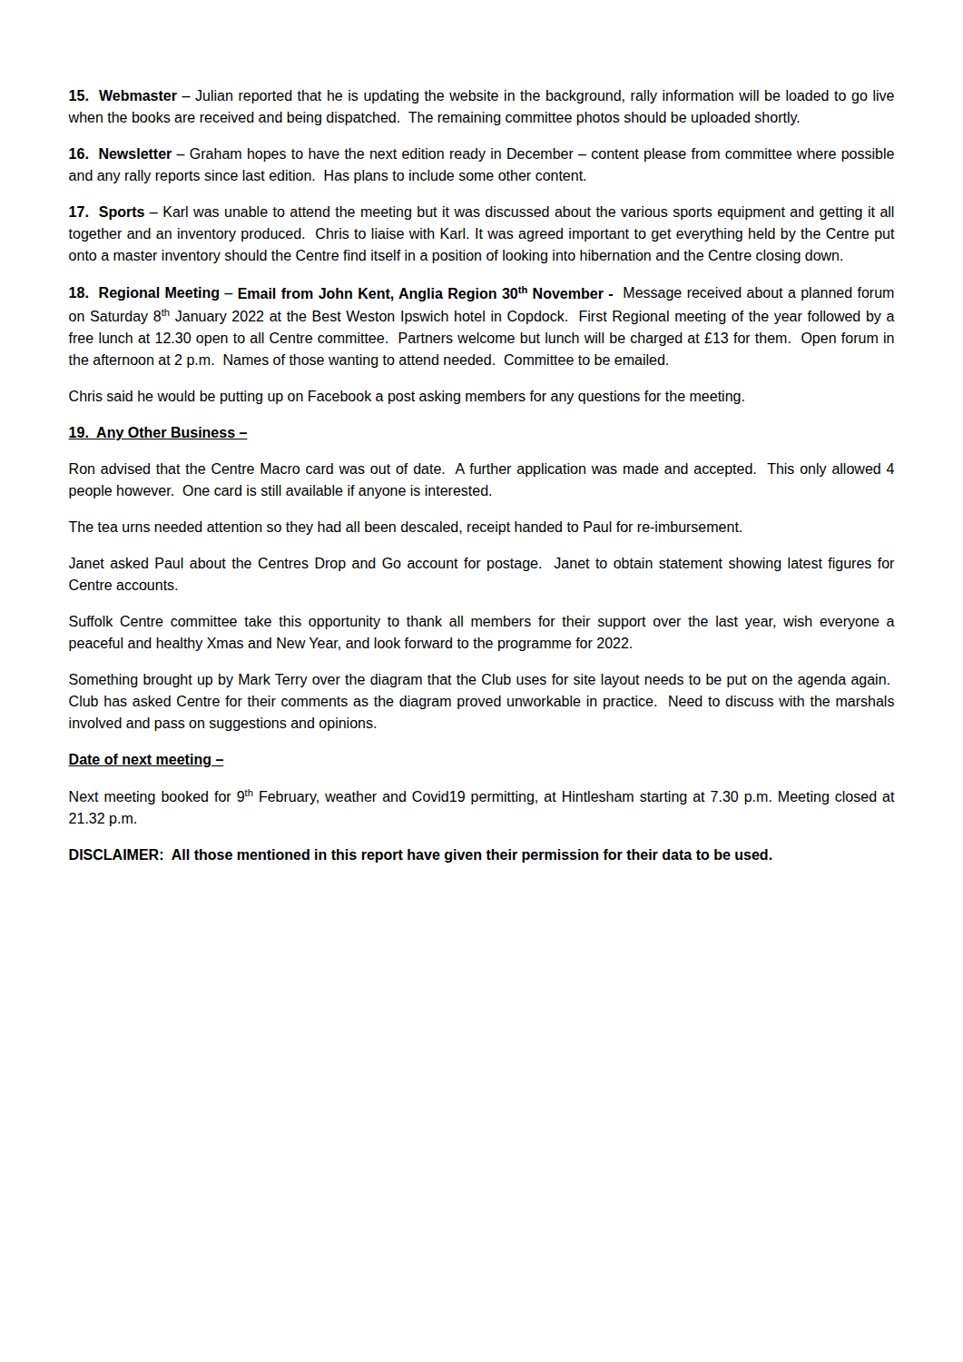15. Webmaster – Julian reported that he is updating the website in the background, rally information will be loaded to go live when the books are received and being dispatched. The remaining committee photos should be uploaded shortly.
16. Newsletter – Graham hopes to have the next edition ready in December – content please from committee where possible and any rally reports since last edition. Has plans to include some other content.
17. Sports – Karl was unable to attend the meeting but it was discussed about the various sports equipment and getting it all together and an inventory produced. Chris to liaise with Karl. It was agreed important to get everything held by the Centre put onto a master inventory should the Centre find itself in a position of looking into hibernation and the Centre closing down.
18. Regional Meeting – Email from John Kent, Anglia Region 30th November - Message received about a planned forum on Saturday 8th January 2022 at the Best Weston Ipswich hotel in Copdock. First Regional meeting of the year followed by a free lunch at 12.30 open to all Centre committee. Partners welcome but lunch will be charged at £13 for them. Open forum in the afternoon at 2 p.m. Names of those wanting to attend needed. Committee to be emailed.
Chris said he would be putting up on Facebook a post asking members for any questions for the meeting.
19. Any Other Business –
Ron advised that the Centre Macro card was out of date. A further application was made and accepted. This only allowed 4 people however. One card is still available if anyone is interested.
The tea urns needed attention so they had all been descaled, receipt handed to Paul for re-imbursement.
Janet asked Paul about the Centres Drop and Go account for postage. Janet to obtain statement showing latest figures for Centre accounts.
Suffolk Centre committee take this opportunity to thank all members for their support over the last year, wish everyone a peaceful and healthy Xmas and New Year, and look forward to the programme for 2022.
Something brought up by Mark Terry over the diagram that the Club uses for site layout needs to be put on the agenda again. Club has asked Centre for their comments as the diagram proved unworkable in practice. Need to discuss with the marshals involved and pass on suggestions and opinions.
Date of next meeting –
Next meeting booked for 9th February, weather and Covid19 permitting, at Hintlesham starting at 7.30 p.m. Meeting closed at 21.32 p.m.
DISCLAIMER: All those mentioned in this report have given their permission for their data to be used.